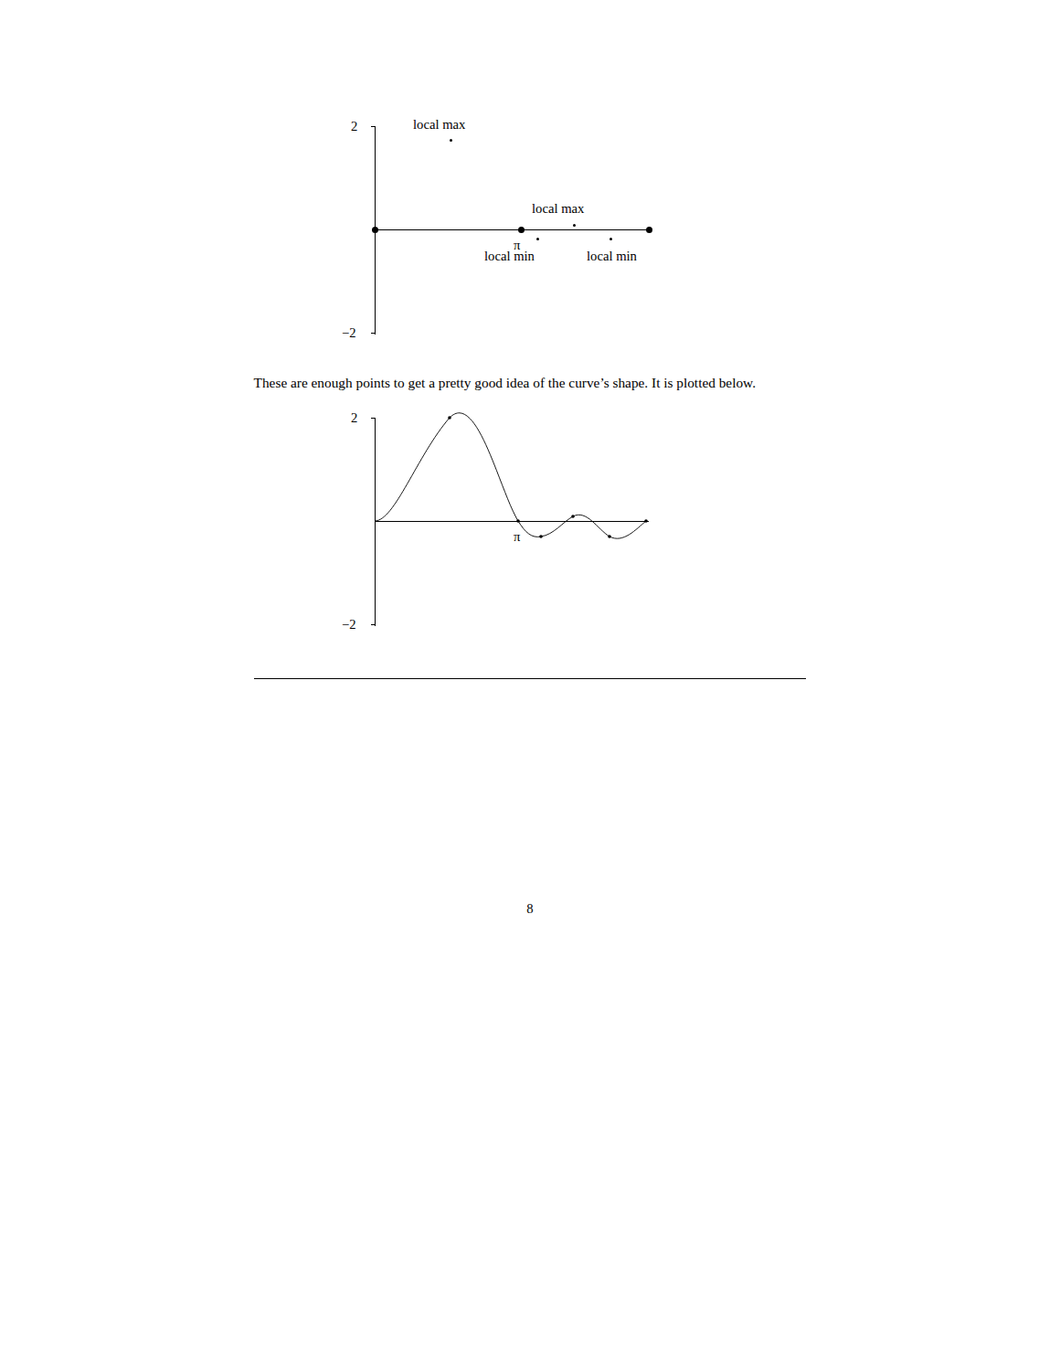2
−2
local max local max π local min local min
These are enough points to get a pretty good idea of the curve’s shape. It is plotted below.
2
−2
π
8